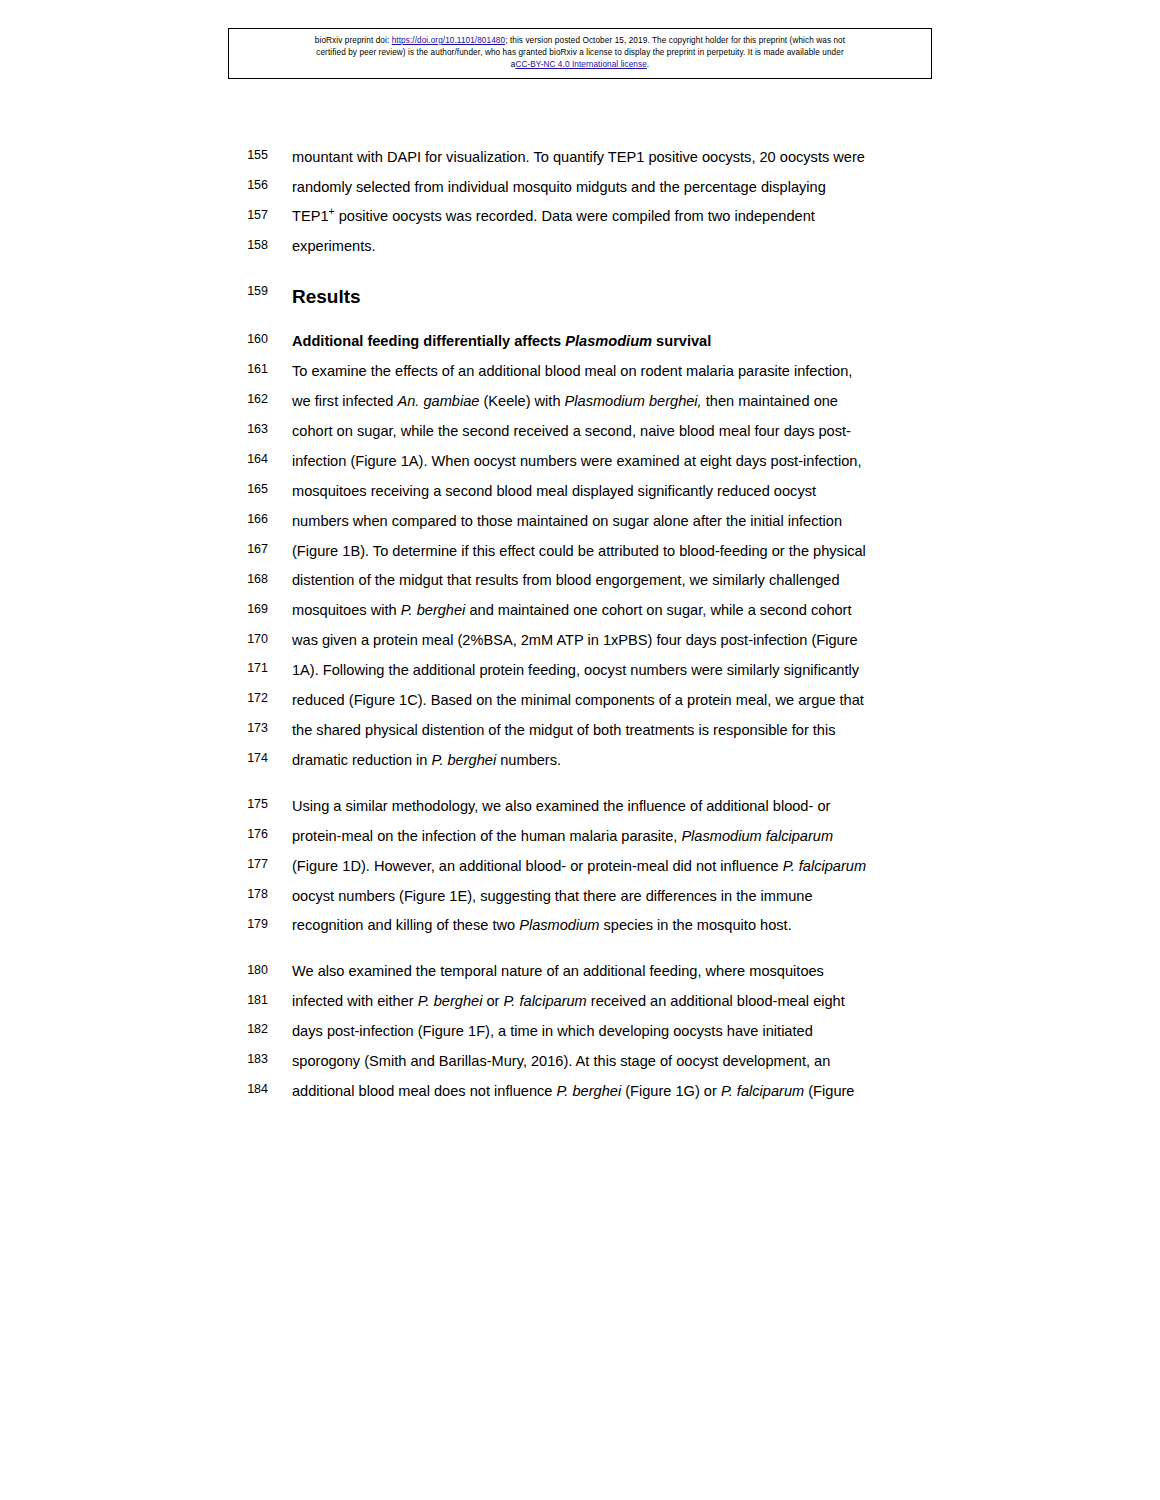bioRxiv preprint doi: https://doi.org/10.1101/801480; this version posted October 15, 2019. The copyright holder for this preprint (which was not
certified by peer review) is the author/funder, who has granted bioRxiv a license to display the preprint in perpetuity. It is made available under
aCC-BY-NC 4.0 International license.
155
mountant with DAPI for visualization. To quantify TEP1 positive oocysts, 20 oocysts were
156
randomly selected from individual mosquito midguts and the percentage displaying
157
TEP1+ positive oocysts was recorded. Data were compiled from two independent
158
experiments.
159
Results
160
Additional feeding differentially affects Plasmodium survival
161
To examine the effects of an additional blood meal on rodent malaria parasite infection,
162
we first infected An. gambiae (Keele) with Plasmodium berghei, then maintained one
163
cohort on sugar, while the second received a second, naive blood meal four days post-
164
infection (Figure 1A). When oocyst numbers were examined at eight days post-infection,
165
mosquitoes receiving a second blood meal displayed significantly reduced oocyst
166
numbers when compared to those maintained on sugar alone after the initial infection
167
(Figure 1B). To determine if this effect could be attributed to blood-feeding or the physical
168
distention of the midgut that results from blood engorgement, we similarly challenged
169
mosquitoes with P. berghei and maintained one cohort on sugar, while a second cohort
170
was given a protein meal (2%BSA, 2mM ATP in 1xPBS) four days post-infection (Figure
171
1A). Following the additional protein feeding, oocyst numbers were similarly significantly
172
reduced (Figure 1C). Based on the minimal components of a protein meal, we argue that
173
the shared physical distention of the midgut of both treatments is responsible for this
174
dramatic reduction in P. berghei numbers.
175
Using a similar methodology, we also examined the influence of additional blood- or
176
protein-meal on the infection of the human malaria parasite, Plasmodium falciparum
177
(Figure 1D). However, an additional blood- or protein-meal did not influence P. falciparum
178
oocyst numbers (Figure 1E), suggesting that there are differences in the immune
179
recognition and killing of these two Plasmodium species in the mosquito host.
180
We also examined the temporal nature of an additional feeding, where mosquitoes
181
infected with either P. berghei or P. falciparum received an additional blood-meal eight
182
days post-infection (Figure 1F), a time in which developing oocysts have initiated
183
sporogony (Smith and Barillas-Mury, 2016). At this stage of oocyst development, an
184
additional blood meal does not influence P. berghei (Figure 1G) or P. falciparum (Figure